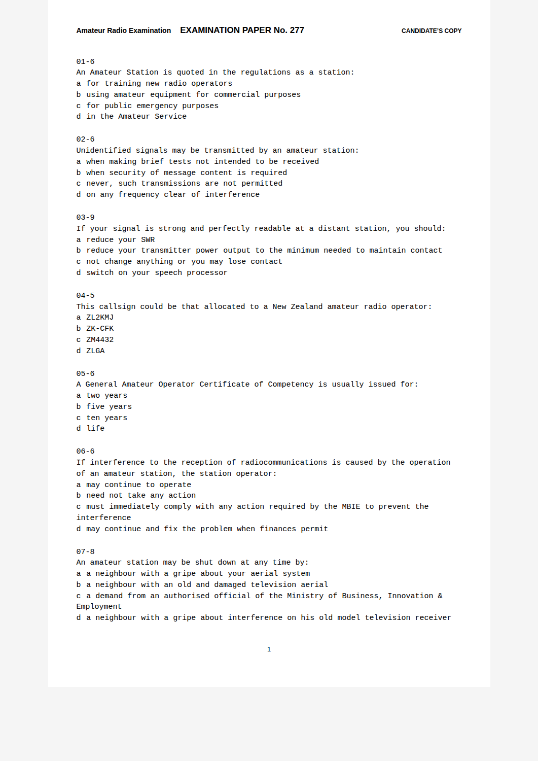Amateur Radio Examination EXAMINATION PAPER No. 277 CANDIDATE’S COPY
01-6
An Amateur Station is quoted in the regulations as a station:
for training new radio operators
using amateur equipment for commercial purposes
for public emergency purposes
in the Amateur Service
02-6
Unidentified signals may be transmitted by an amateur station:
when making brief tests not intended to be received
when security of message content is required
never, such transmissions are not permitted
on any frequency clear of interference
03-9
If your signal is strong and perfectly readable at a distant station, you should:
reduce your SWR
reduce your transmitter power output to the minimum needed to maintain contact
not change anything or you may lose contact
switch on your speech processor
04-5
This callsign could be that allocated to a New Zealand amateur radio operator:
ZL2KMJ
ZK-CFK
ZM4432
ZLGA
05-6
A General Amateur Operator Certificate of Competency is usually issued for:
two years
five years
ten years
life
06-6
If interference to the reception of radiocommunications is caused by the operation of an amateur station, the station operator:
may continue to operate
need not take any action
must immediately comply with any action required by the MBIE to prevent the interference
may continue and fix the problem when finances permit
07-8
An amateur station may be shut down at any time by:
a neighbour with a gripe about your aerial system
a neighbour with an old and damaged television aerial
a demand from an authorised official of the Ministry of Business, Innovation & Employment
a neighbour with a gripe about interference on his old model television receiver
1